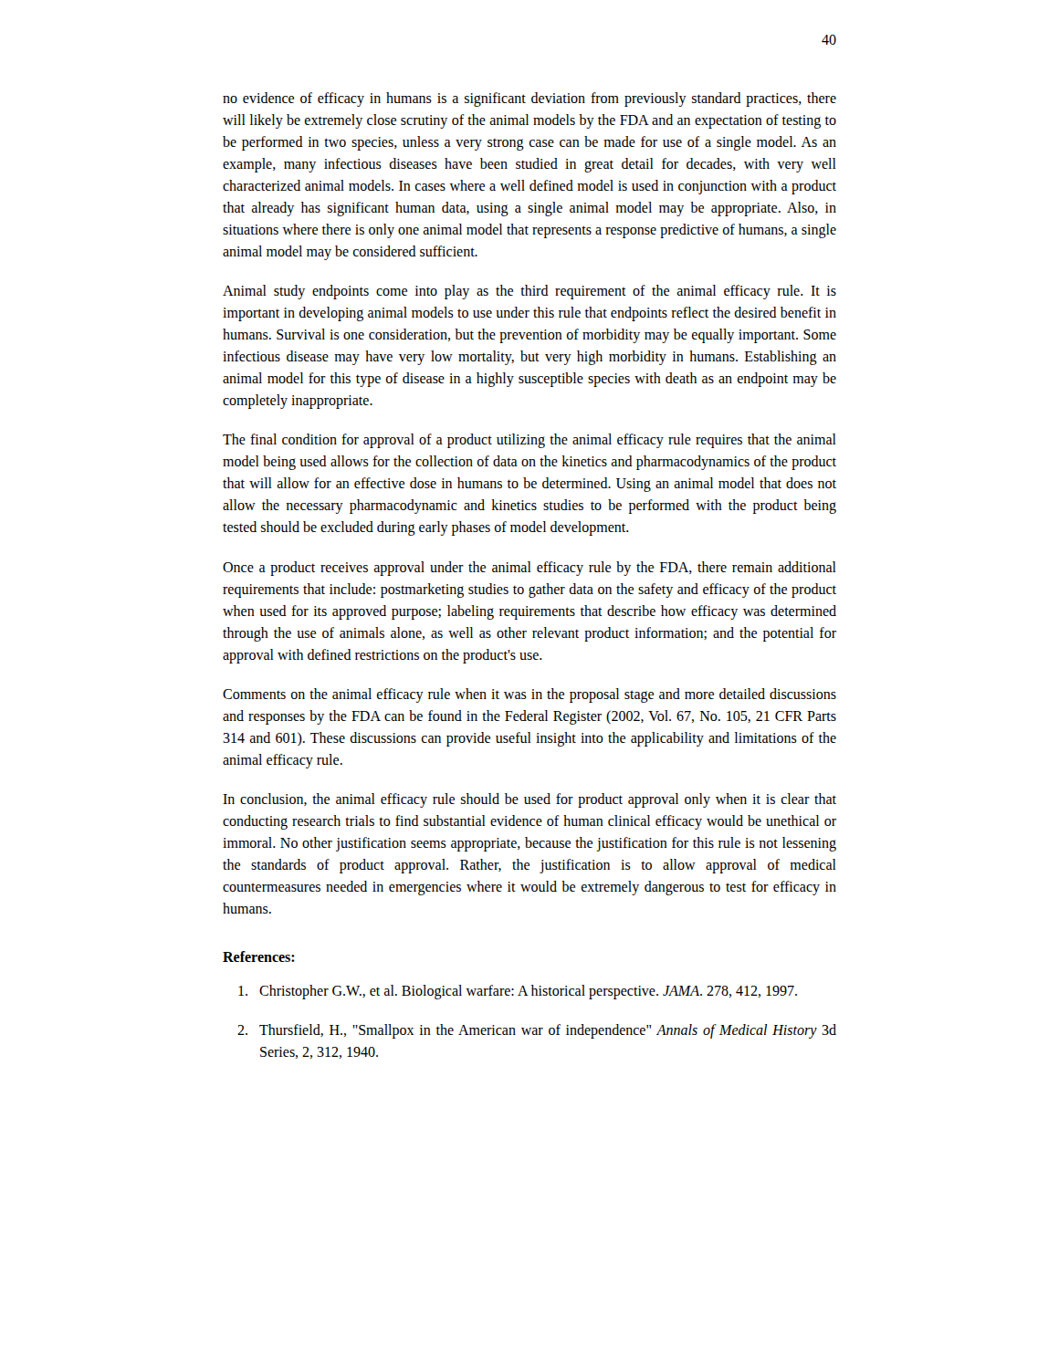40
no evidence of efficacy in humans is a significant deviation from previously standard practices, there will likely be extremely close scrutiny of the animal models by the FDA and an expectation of testing to be performed in two species, unless a very strong case can be made for use of a single model. As an example, many infectious diseases have been studied in great detail for decades, with very well characterized animal models. In cases where a well defined model is used in conjunction with a product that already has significant human data, using a single animal model may be appropriate. Also, in situations where there is only one animal model that represents a response predictive of humans, a single animal model may be considered sufficient.
Animal study endpoints come into play as the third requirement of the animal efficacy rule. It is important in developing animal models to use under this rule that endpoints reflect the desired benefit in humans. Survival is one consideration, but the prevention of morbidity may be equally important. Some infectious disease may have very low mortality, but very high morbidity in humans. Establishing an animal model for this type of disease in a highly susceptible species with death as an endpoint may be completely inappropriate.
The final condition for approval of a product utilizing the animal efficacy rule requires that the animal model being used allows for the collection of data on the kinetics and pharmacodynamics of the product that will allow for an effective dose in humans to be determined. Using an animal model that does not allow the necessary pharmacodynamic and kinetics studies to be performed with the product being tested should be excluded during early phases of model development.
Once a product receives approval under the animal efficacy rule by the FDA, there remain additional requirements that include: postmarketing studies to gather data on the safety and efficacy of the product when used for its approved purpose; labeling requirements that describe how efficacy was determined through the use of animals alone, as well as other relevant product information; and the potential for approval with defined restrictions on the product's use.
Comments on the animal efficacy rule when it was in the proposal stage and more detailed discussions and responses by the FDA can be found in the Federal Register (2002, Vol. 67, No. 105, 21 CFR Parts 314 and 601). These discussions can provide useful insight into the applicability and limitations of the animal efficacy rule.
In conclusion, the animal efficacy rule should be used for product approval only when it is clear that conducting research trials to find substantial evidence of human clinical efficacy would be unethical or immoral. No other justification seems appropriate, because the justification for this rule is not lessening the standards of product approval. Rather, the justification is to allow approval of medical countermeasures needed in emergencies where it would be extremely dangerous to test for efficacy in humans.
References:
Christopher G.W., et al. Biological warfare: A historical perspective. JAMA. 278, 412, 1997.
Thursfield, H., "Smallpox in the American war of independence" Annals of Medical History 3d Series, 2, 312, 1940.